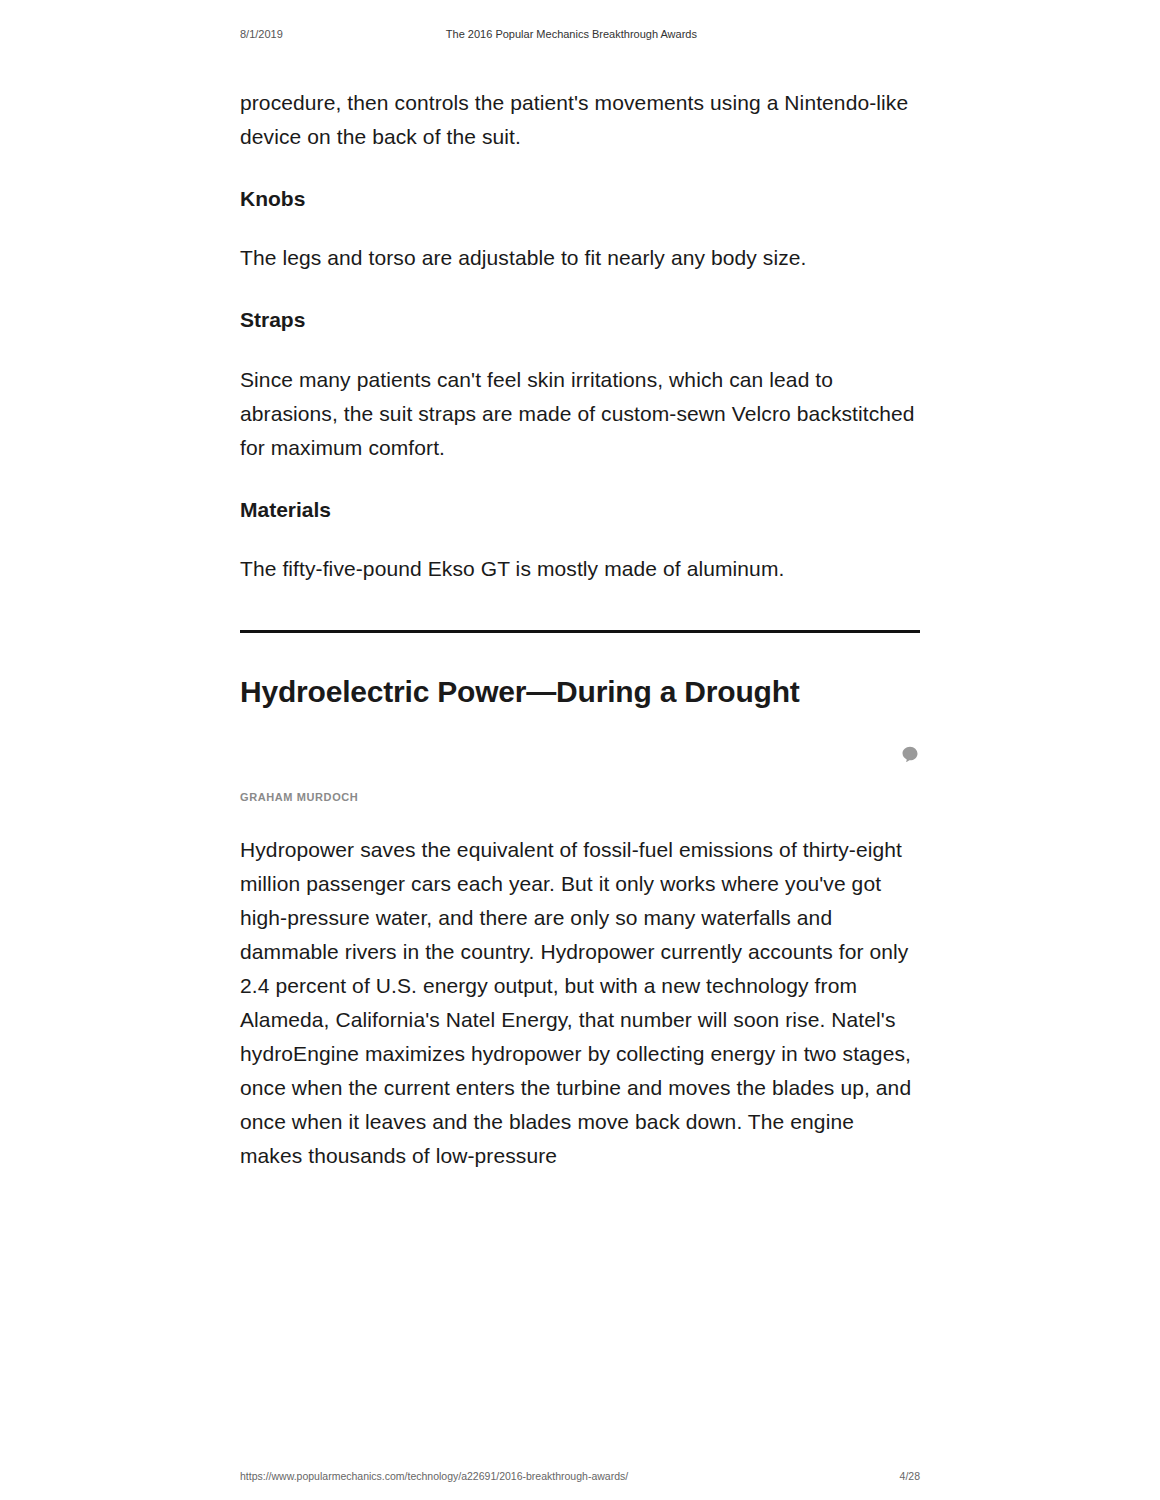8/1/2019
The 2016 Popular Mechanics Breakthrough Awards
procedure, then controls the patient's movements using a Nintendo-like device on the back of the suit.
Knobs
The legs and torso are adjustable to fit nearly any body size.
Straps
Since many patients can't feel skin irritations, which can lead to abrasions, the suit straps are made of custom-sewn Velcro backstitched for maximum comfort.
Materials
The fifty-five-pound Ekso GT is mostly made of aluminum.
Hydroelectric Power—During a Drought
Graham Murdoch
Hydropower saves the equivalent of fossil-fuel emissions of thirty-eight million passenger cars each year. But it only works where you've got high-pressure water, and there are only so many waterfalls and dammable rivers in the country. Hydropower currently accounts for only 2.4 percent of U.S. energy output, but with a new technology from Alameda, California's Natel Energy, that number will soon rise. Natel's hydroEngine maximizes hydropower by collecting energy in two stages, once when the current enters the turbine and moves the blades up, and once when it leaves and the blades move back down. The engine makes thousands of low-pressure
https://www.popularmechanics.com/technology/a22691/2016-breakthrough-awards/ 4/28